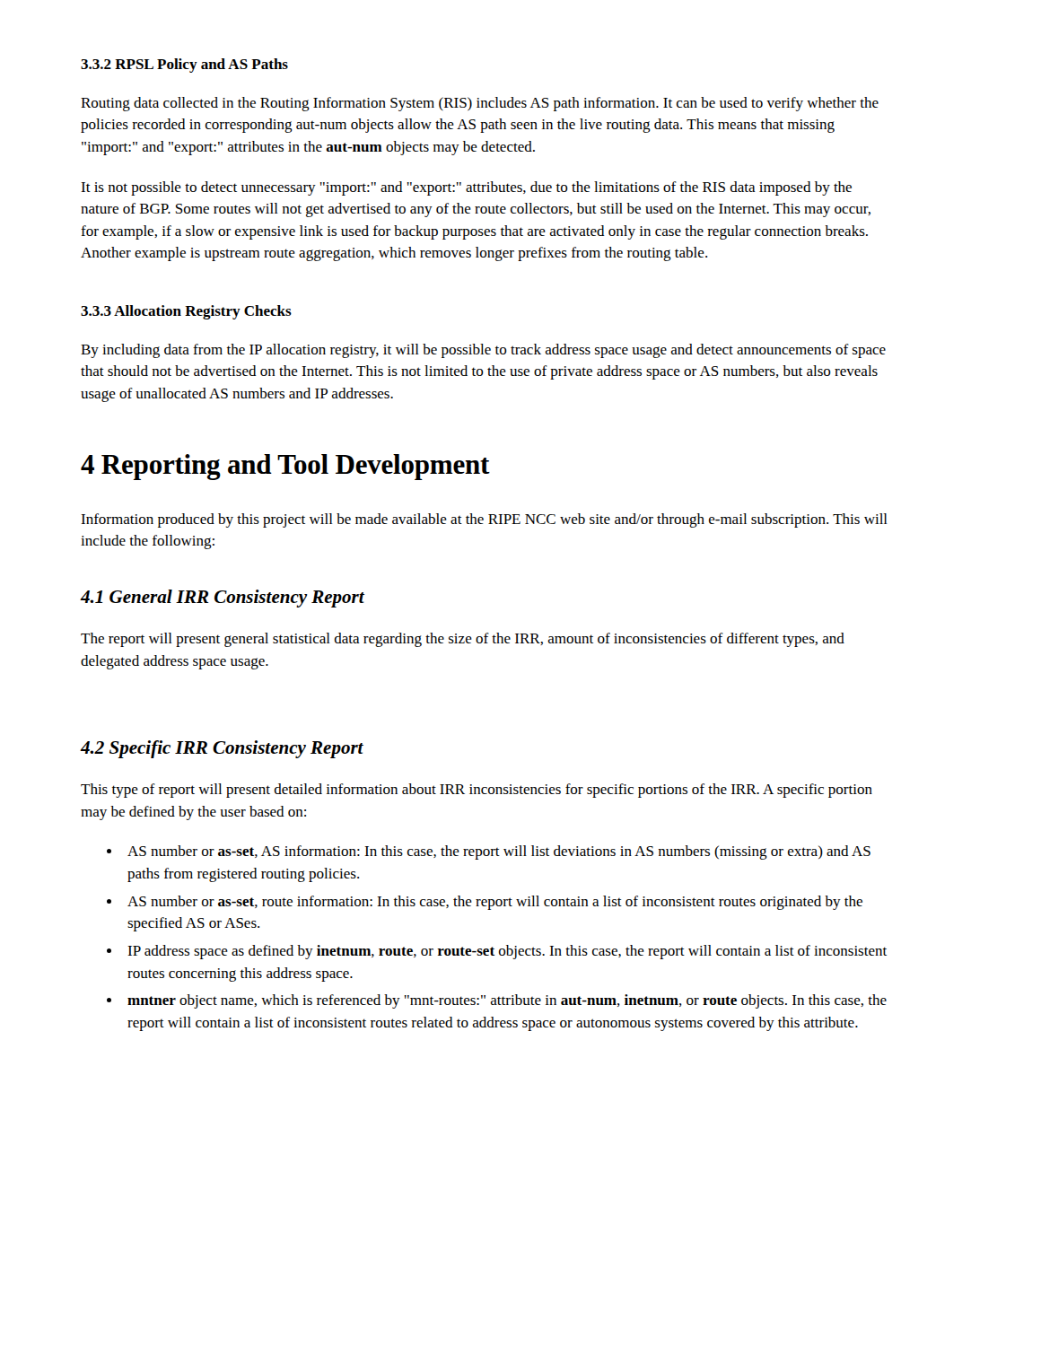3.3.2 RPSL Policy and AS Paths
Routing data collected in the Routing Information System (RIS) includes AS path information. It can be used to verify whether the policies recorded in corresponding aut-num objects allow the AS path seen in the live routing data. This means that missing "import:" and "export:" attributes in the aut-num objects may be detected.
It is not possible to detect unnecessary "import:" and "export:" attributes, due to the limitations of the RIS data imposed by the nature of BGP. Some routes will not get advertised to any of the route collectors, but still be used on the Internet. This may occur, for example, if a slow or expensive link is used for backup purposes that are activated only in case the regular connection breaks. Another example is upstream route aggregation, which removes longer prefixes from the routing table.
3.3.3 Allocation Registry Checks
By including data from the IP allocation registry, it will be possible to track address space usage and detect announcements of space that should not be advertised on the Internet. This is not limited to the use of private address space or AS numbers, but also reveals usage of unallocated AS numbers and IP addresses.
4 Reporting and Tool Development
Information produced by this project will be made available at the RIPE NCC web site and/or through e-mail subscription. This will include the following:
4.1 General IRR Consistency Report
The report will present general statistical data regarding the size of the IRR, amount of inconsistencies of different types, and delegated address space usage.
4.2 Specific IRR Consistency Report
This type of report will present detailed information about IRR inconsistencies for specific portions of the IRR. A specific portion may be defined by the user based on:
AS number or as-set, AS information: In this case, the report will list deviations in AS numbers (missing or extra) and AS paths from registered routing policies.
AS number or as-set, route information: In this case, the report will contain a list of inconsistent routes originated by the specified AS or ASes.
IP address space as defined by inetnum, route, or route-set objects. In this case, the report will contain a list of inconsistent routes concerning this address space.
mntner object name, which is referenced by "mnt-routes:" attribute in aut-num, inetnum, or route objects. In this case, the report will contain a list of inconsistent routes related to address space or autonomous systems covered by this attribute.